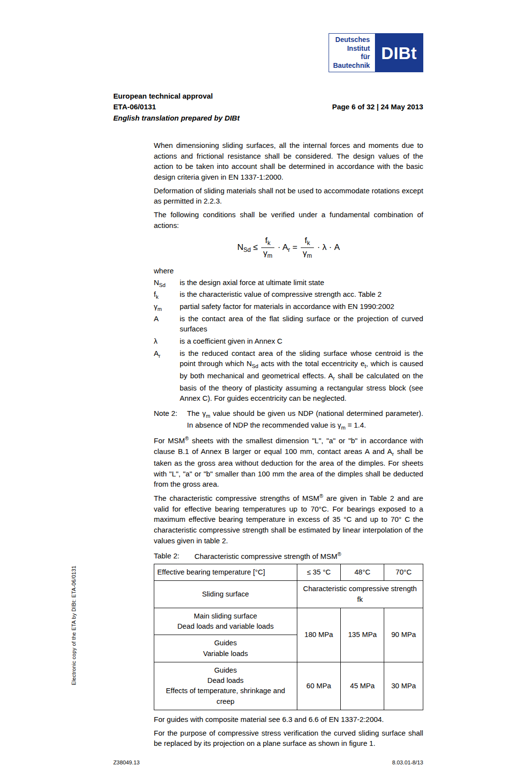Electronic copy of the ETA by DIBt: ETA-06/0131
Deutsches
Institut
für
Bautechnik
DIBt
European technical approval
ETA-06/0131 Page 6 of 32 | 24 May 2013
English translation prepared by DIBt
When dimensioning sliding surfaces, all the internal forces and moments due to actions and frictional resistance shall be considered. The design values of the action to be taken into account shall be determined in accordance with the basic design criteria given in EN 1337-1:2000.
Deformation of sliding materials shall not be used to accommodate rotations except as permitted in 2.2.3.
The following conditions shall be verified under a fundamental combination of actions:
NSd ≤ fk γm · Ar = fk γm · λ · A
where
NSd
is the design axial force at ultimate limit state
fk
is the characteristic value of compressive strength acc. Table 2
γm
partial safety factor for materials in accordance with EN 1990:2002
A
is the contact area of the flat sliding surface or the projection of curved surfaces
λ
is a coefficient given in Annex C
Ar
is the reduced contact area of the sliding surface whose centroid is the point through which NSd acts with the total eccentricity et, which is caused by both mechanical and geometrical effects. Ar shall be calculated on the basis of the theory of plasticity assuming a rectangular stress block (see Annex C). For guides eccentricity can be neglected.
Note 2:
The γm value should be given us NDP (national determined parameter). In absence of NDP the recommended value is γm = 1.4.
For MSM® sheets with the smallest dimension "L", "a" or "b" in accordance with clause B.1 of Annex B larger or equal 100 mm, contact areas A and Ar shall be taken as the gross area without deduction for the area of the dimples. For sheets with "L", "a" or "b" smaller than 100 mm the area of the dimples shall be deducted from the gross area.
The characteristic compressive strengths of MSM® are given in Table 2 and are valid for effective bearing temperatures up to 70°C. For bearings exposed to a maximum effective bearing temperature in excess of 35 °C and up to 70° C the characteristic compressive strength shall be estimated by linear interpolation of the values given in table 2.
Table 2:
Characteristic compressive strength of MSM®
| Effective bearing temperature [°C] | ≤ 35 °C | 48°C | 70°C |
| Sliding surface | Characteristic compressive strength fk |
| Main sliding surface Dead loads and variable loads | 180 MPa | 135 MPa | 90 MPa |
| Guides Variable loads |
| Guides Dead loads Effects of temperature, shrinkage and creep | 60 MPa | 45 MPa | 30 MPa |
For guides with composite material see 6.3 and 6.6 of EN 1337-2:2004.
For the purpose of compressive stress verification the curved sliding surface shall be replaced by its projection on a plane surface as shown in figure 1.
Z38049.13 8.03.01-8/13